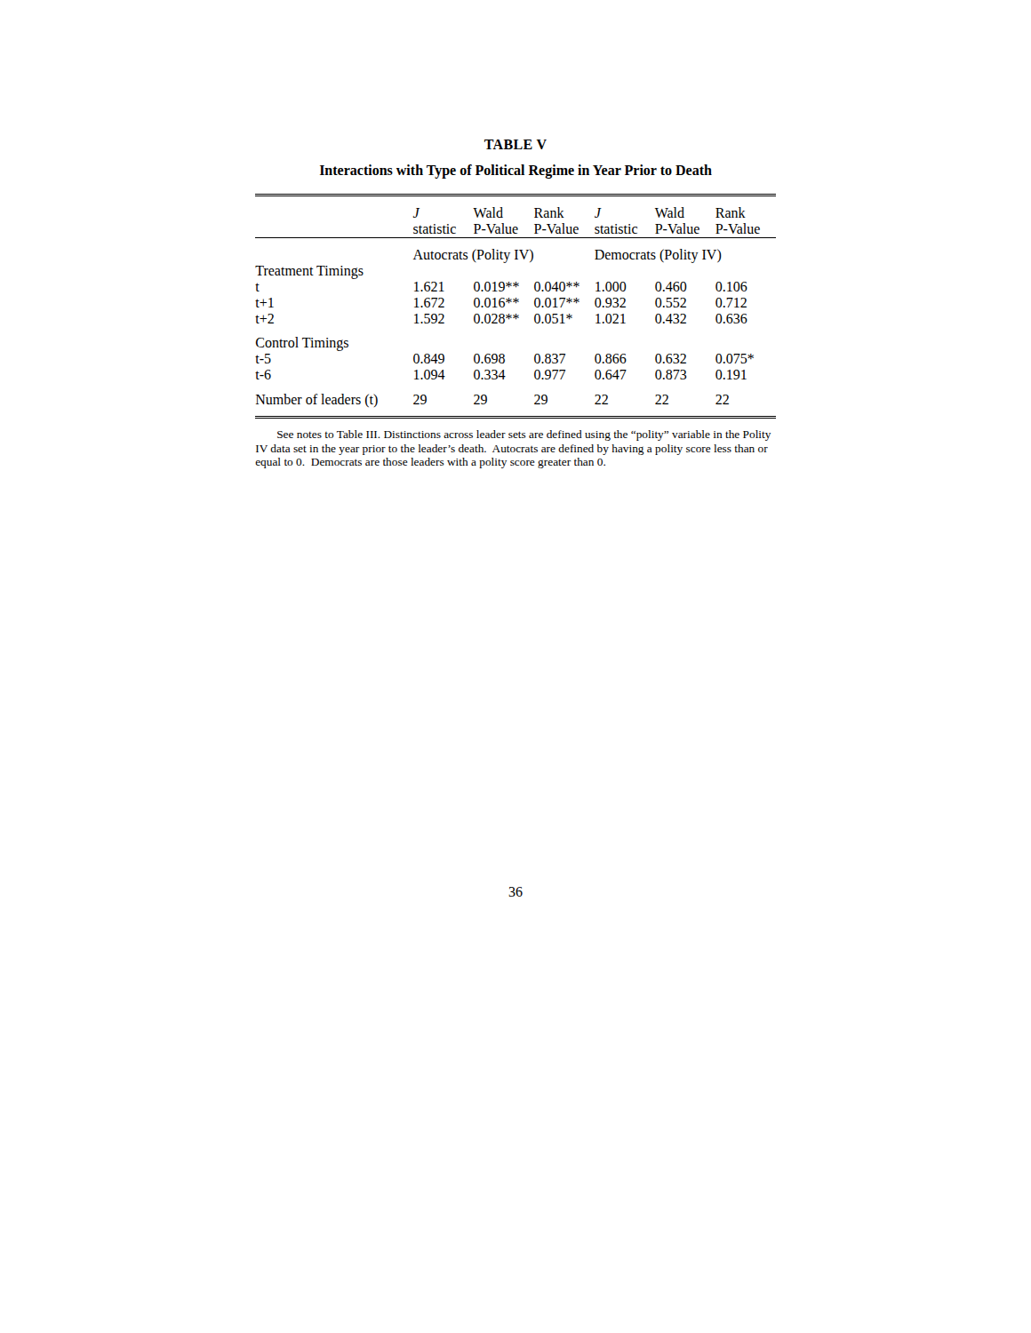TABLE V
Interactions with Type of Political Regime in Year Prior to Death
| | J | Wald | Rank | J | Wald | Rank |
| | statistic | P-Value | P-Value | statistic | P-Value | P-Value |
| | Autocrats (Polity IV) | Democrats (Polity IV) |
| Treatment Timings | | | | | | |
| t | 1.621 | 0.019** | 0.040** | 1.000 | 0.460 | 0.106 |
| t+1 | 1.672 | 0.016** | 0.017** | 0.932 | 0.552 | 0.712 |
| t+2 | 1.592 | 0.028** | 0.051* | 1.021 | 0.432 | 0.636 |
| Control Timings | | | | | | |
| t-5 | 0.849 | 0.698 | 0.837 | 0.866 | 0.632 | 0.075* |
| t-6 | 1.094 | 0.334 | 0.977 | 0.647 | 0.873 | 0.191 |
| Number of leaders (t) | 29 | 29 | 29 | 22 | 22 | 22 |
See notes to Table III. Distinctions across leader sets are defined using the “polity” variable in the Polity IV data set in the year prior to the leader’s death. Autocrats are defined by having a polity score less than or equal to 0. Democrats are those leaders with a polity score greater than 0.
36